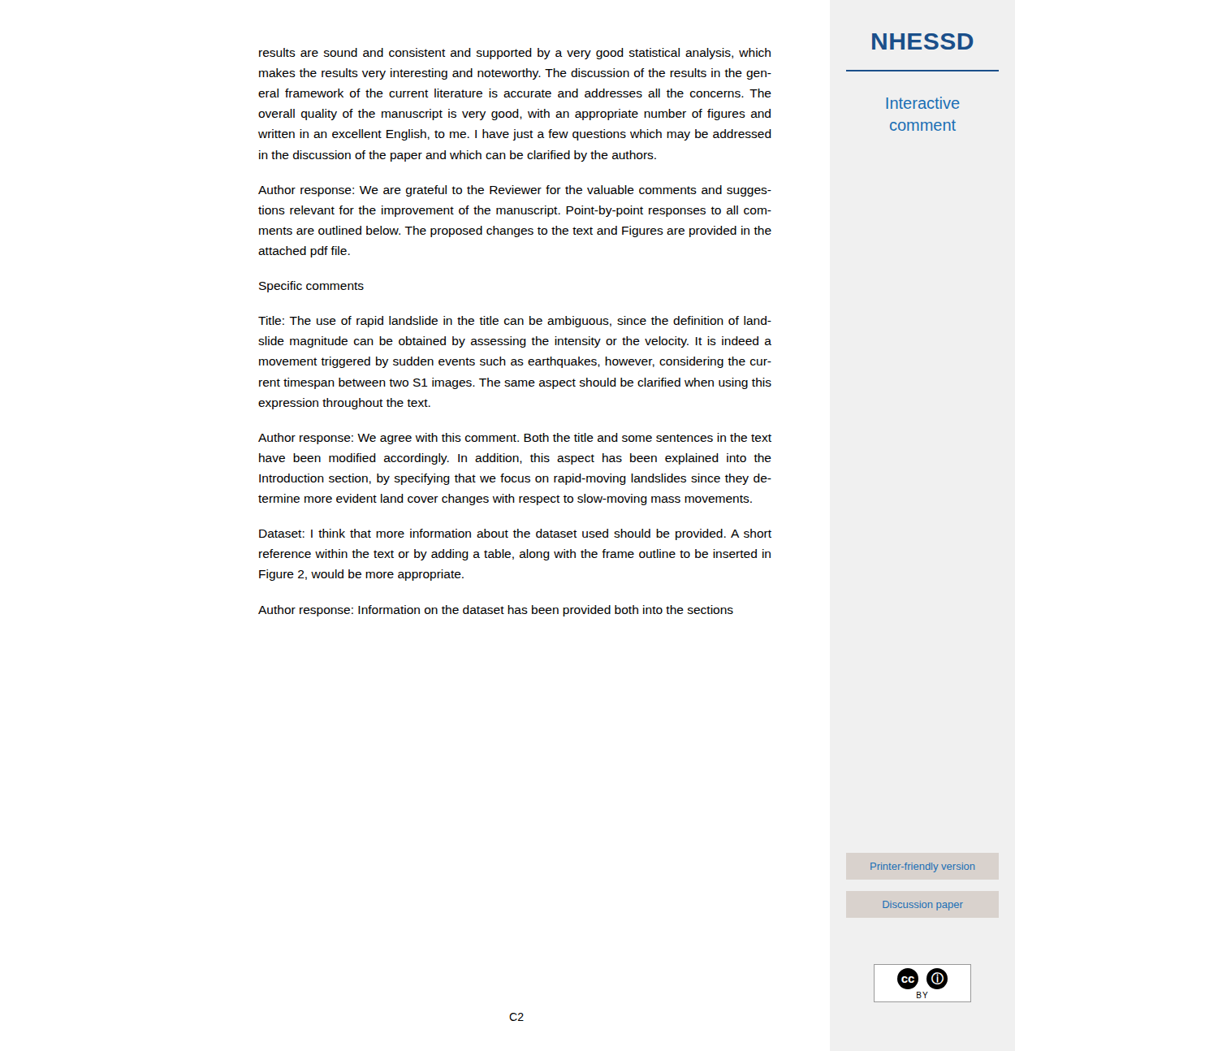results are sound and consistent and supported by a very good statistical analysis, which makes the results very interesting and noteworthy. The discussion of the results in the general framework of the current literature is accurate and addresses all the concerns. The overall quality of the manuscript is very good, with an appropriate number of figures and written in an excellent English, to me. I have just a few questions which may be addressed in the discussion of the paper and which can be clarified by the authors.
Author response: We are grateful to the Reviewer for the valuable comments and suggestions relevant for the improvement of the manuscript. Point-by-point responses to all comments are outlined below. The proposed changes to the text and Figures are provided in the attached pdf file.
Specific comments
Title: The use of rapid landslide in the title can be ambiguous, since the definition of landslide magnitude can be obtained by assessing the intensity or the velocity. It is indeed a movement triggered by sudden events such as earthquakes, however, considering the current timespan between two S1 images. The same aspect should be clarified when using this expression throughout the text.
Author response: We agree with this comment. Both the title and some sentences in the text have been modified accordingly. In addition, this aspect has been explained into the Introduction section, by specifying that we focus on rapid-moving landslides since they determine more evident land cover changes with respect to slow-moving mass movements.
Dataset: I think that more information about the dataset used should be provided. A short reference within the text or by adding a table, along with the frame outline to be inserted in Figure 2, would be more appropriate.
Author response: Information on the dataset has been provided both into the sections
C2
NHESSD
Interactive
comment
Printer-friendly version Discussion paper
cc
ⓘ
BY